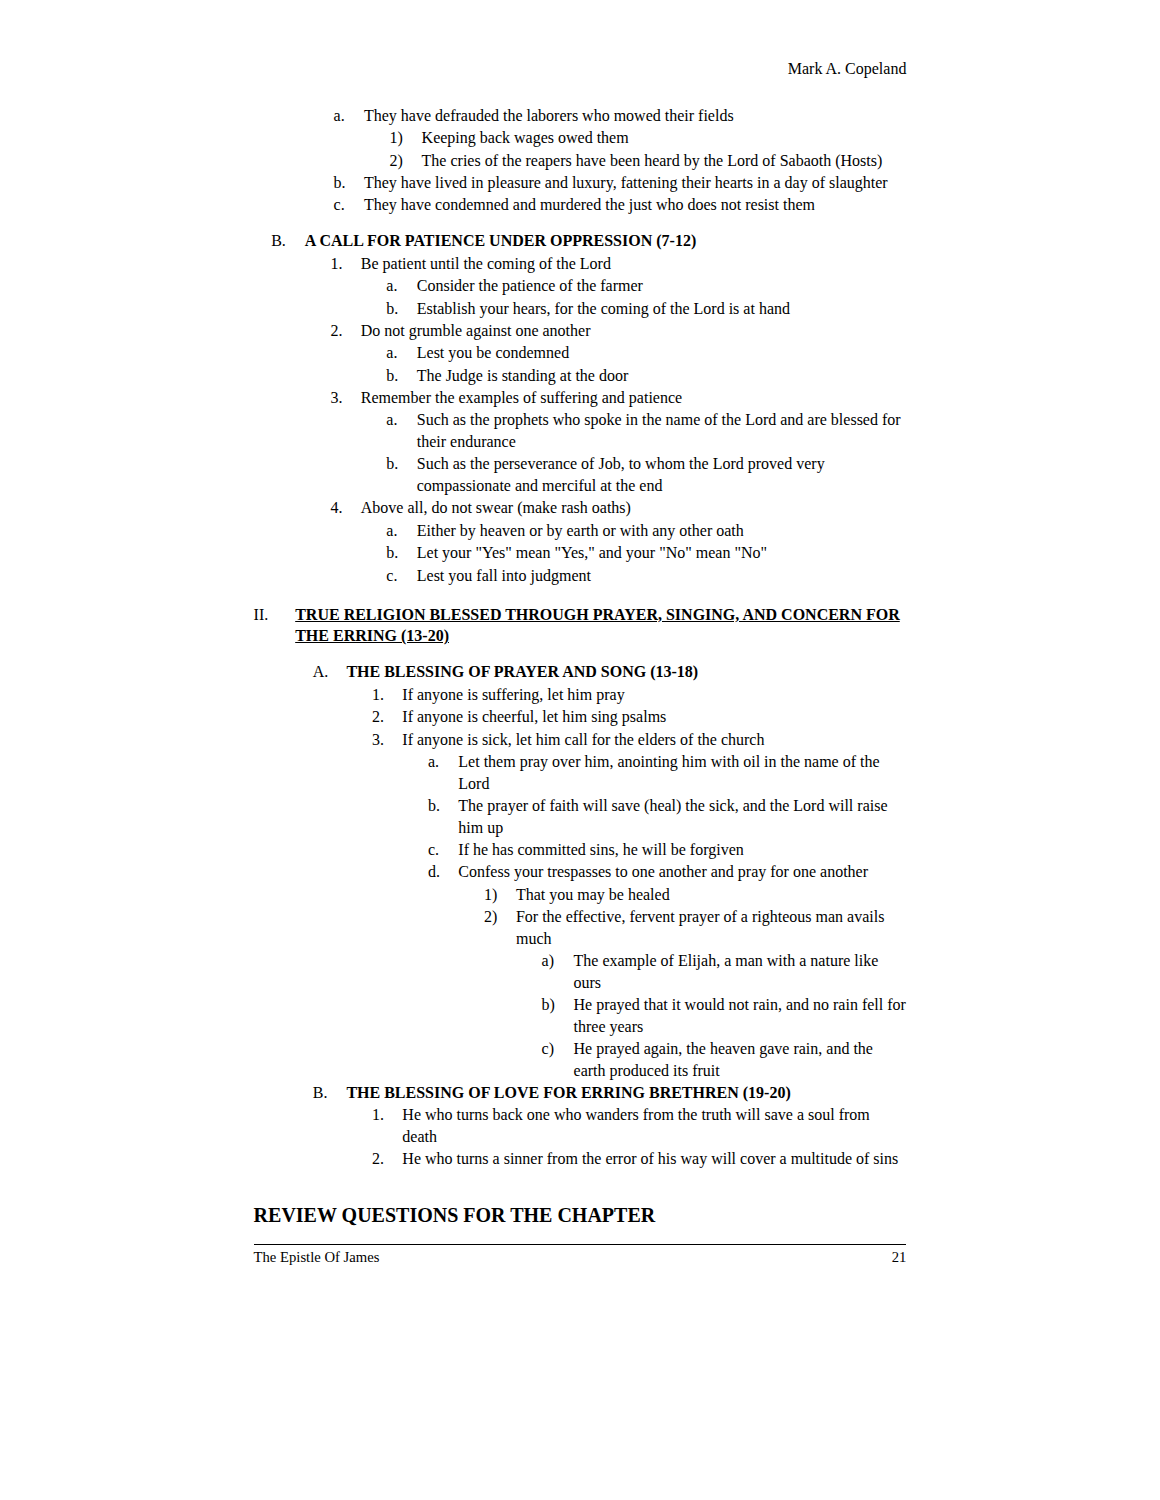Mark A. Copeland
a. They have defrauded the laborers who mowed their fields
1) Keeping back wages owed them
2) The cries of the reapers have been heard by the Lord of Sabaoth (Hosts)
b. They have lived in pleasure and luxury, fattening their hearts in a day of slaughter
c. They have condemned and murdered the just who does not resist them
B. A CALL FOR PATIENCE UNDER OPPRESSION (7-12)
1. Be patient until the coming of the Lord
a. Consider the patience of the farmer
b. Establish your hears, for the coming of the Lord is at hand
2. Do not grumble against one another
a. Lest you be condemned
b. The Judge is standing at the door
3. Remember the examples of suffering and patience
a. Such as the prophets who spoke in the name of the Lord and are blessed for their endurance
b. Such as the perseverance of Job, to whom the Lord proved very compassionate and merciful at the end
4. Above all, do not swear (make rash oaths)
a. Either by heaven or by earth or with any other oath
b. Let your "Yes" mean "Yes," and your "No" mean "No"
c. Lest you fall into judgment
II. TRUE RELIGION BLESSED THROUGH PRAYER, SINGING, AND CONCERN FOR THE ERRING (13-20)
A. THE BLESSING OF PRAYER AND SONG (13-18)
1. If anyone is suffering, let him pray
2. If anyone is cheerful, let him sing psalms
3. If anyone is sick, let him call for the elders of the church
a. Let them pray over him, anointing him with oil in the name of the Lord
b. The prayer of faith will save (heal) the sick, and the Lord will raise him up
c. If he has committed sins, he will be forgiven
d. Confess your trespasses to one another and pray for one another
1) That you may be healed
2) For the effective, fervent prayer of a righteous man avails much
a) The example of Elijah, a man with a nature like ours
b) He prayed that it would not rain, and no rain fell for three years
c) He prayed again, the heaven gave rain, and the earth produced its fruit
B. THE BLESSING OF LOVE FOR ERRING BRETHREN (19-20)
1. He who turns back one who wanders from the truth will save a soul from death
2. He who turns a sinner from the error of his way will cover a multitude of sins
REVIEW QUESTIONS FOR THE CHAPTER
The Epistle Of James
21